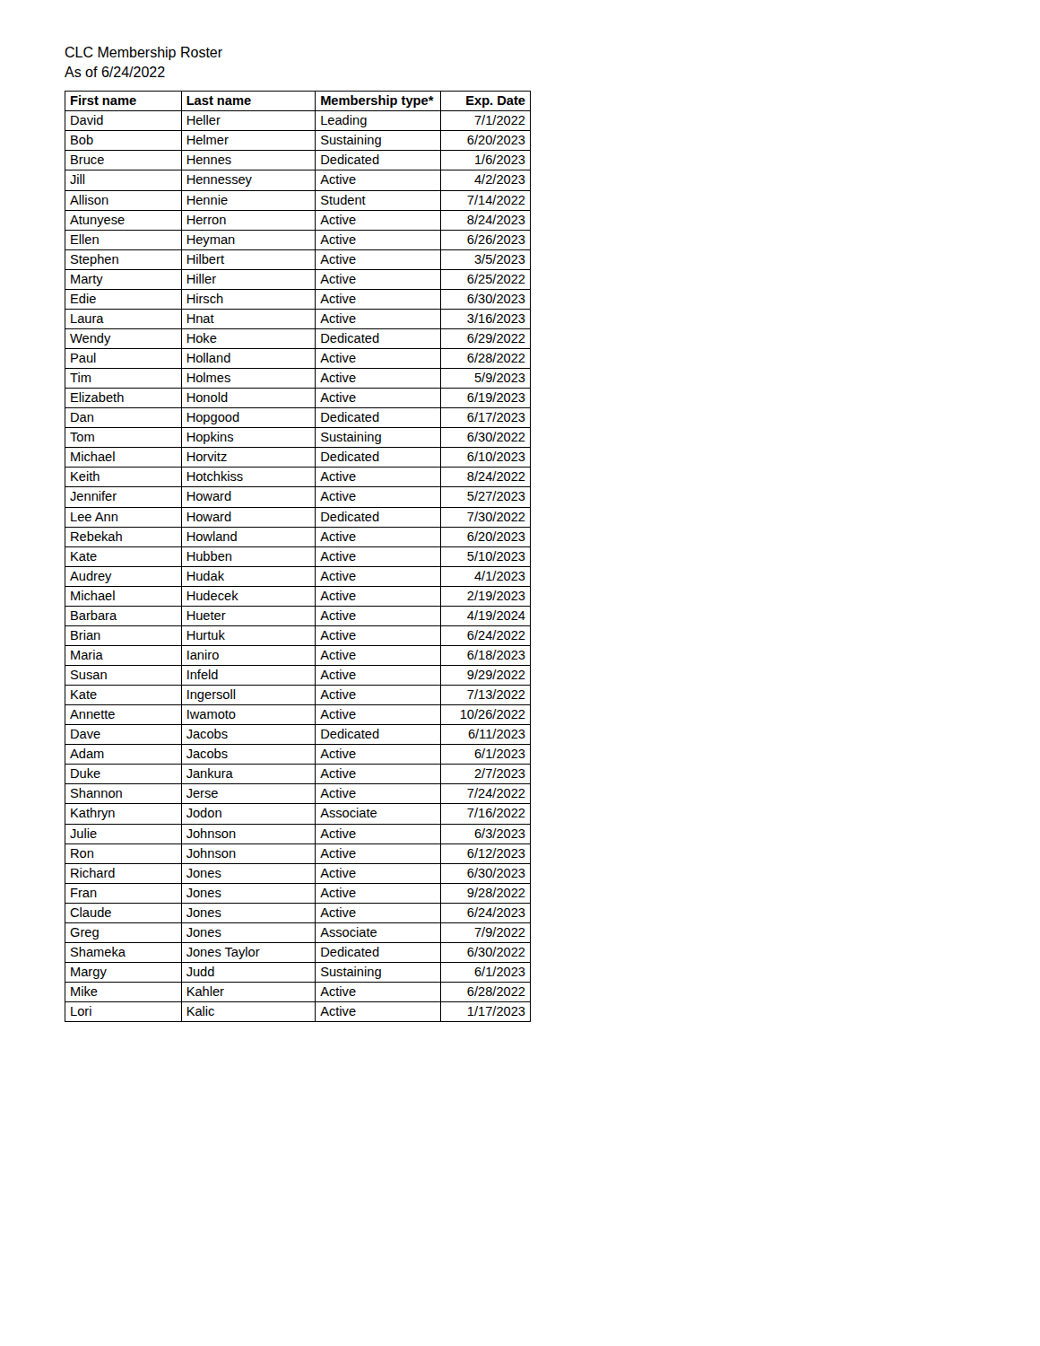CLC Membership Roster
As of 6/24/2022
CLC Membership Roster as of 6/24/2022
| First name | Last name | Membership type* | Exp. Date |
| --- | --- | --- | --- |
| David | Heller | Leading | 7/1/2022 |
| Bob | Helmer | Sustaining | 6/20/2023 |
| Bruce | Hennes | Dedicated | 1/6/2023 |
| Jill | Hennessey | Active | 4/2/2023 |
| Allison | Hennie | Student | 7/14/2022 |
| Atunyese | Herron | Active | 8/24/2023 |
| Ellen | Heyman | Active | 6/26/2023 |
| Stephen | Hilbert | Active | 3/5/2023 |
| Marty | Hiller | Active | 6/25/2022 |
| Edie | Hirsch | Active | 6/30/2023 |
| Laura | Hnat | Active | 3/16/2023 |
| Wendy | Hoke | Dedicated | 6/29/2022 |
| Paul | Holland | Active | 6/28/2022 |
| Tim | Holmes | Active | 5/9/2023 |
| Elizabeth | Honold | Active | 6/19/2023 |
| Dan | Hopgood | Dedicated | 6/17/2023 |
| Tom | Hopkins | Sustaining | 6/30/2022 |
| Michael | Horvitz | Dedicated | 6/10/2023 |
| Keith | Hotchkiss | Active | 8/24/2022 |
| Jennifer | Howard | Active | 5/27/2023 |
| Lee Ann | Howard | Dedicated | 7/30/2022 |
| Rebekah | Howland | Active | 6/20/2023 |
| Kate | Hubben | Active | 5/10/2023 |
| Audrey | Hudak | Active | 4/1/2023 |
| Michael | Hudecek | Active | 2/19/2023 |
| Barbara | Hueter | Active | 4/19/2024 |
| Brian | Hurtuk | Active | 6/24/2022 |
| Maria | Ianiro | Active | 6/18/2023 |
| Susan | Infeld | Active | 9/29/2022 |
| Kate | Ingersoll | Active | 7/13/2022 |
| Annette | Iwamoto | Active | 10/26/2022 |
| Dave | Jacobs | Dedicated | 6/11/2023 |
| Adam | Jacobs | Active | 6/1/2023 |
| Duke | Jankura | Active | 2/7/2023 |
| Shannon | Jerse | Active | 7/24/2022 |
| Kathryn | Jodon | Associate | 7/16/2022 |
| Julie | Johnson | Active | 6/3/2023 |
| Ron | Johnson | Active | 6/12/2023 |
| Richard | Jones | Active | 6/30/2023 |
| Fran | Jones | Active | 9/28/2022 |
| Claude | Jones | Active | 6/24/2023 |
| Greg | Jones | Associate | 7/9/2022 |
| Shameka | Jones Taylor | Dedicated | 6/30/2022 |
| Margy | Judd | Sustaining | 6/1/2023 |
| Mike | Kahler | Active | 6/28/2022 |
| Lori | Kalic | Active | 1/17/2023 |